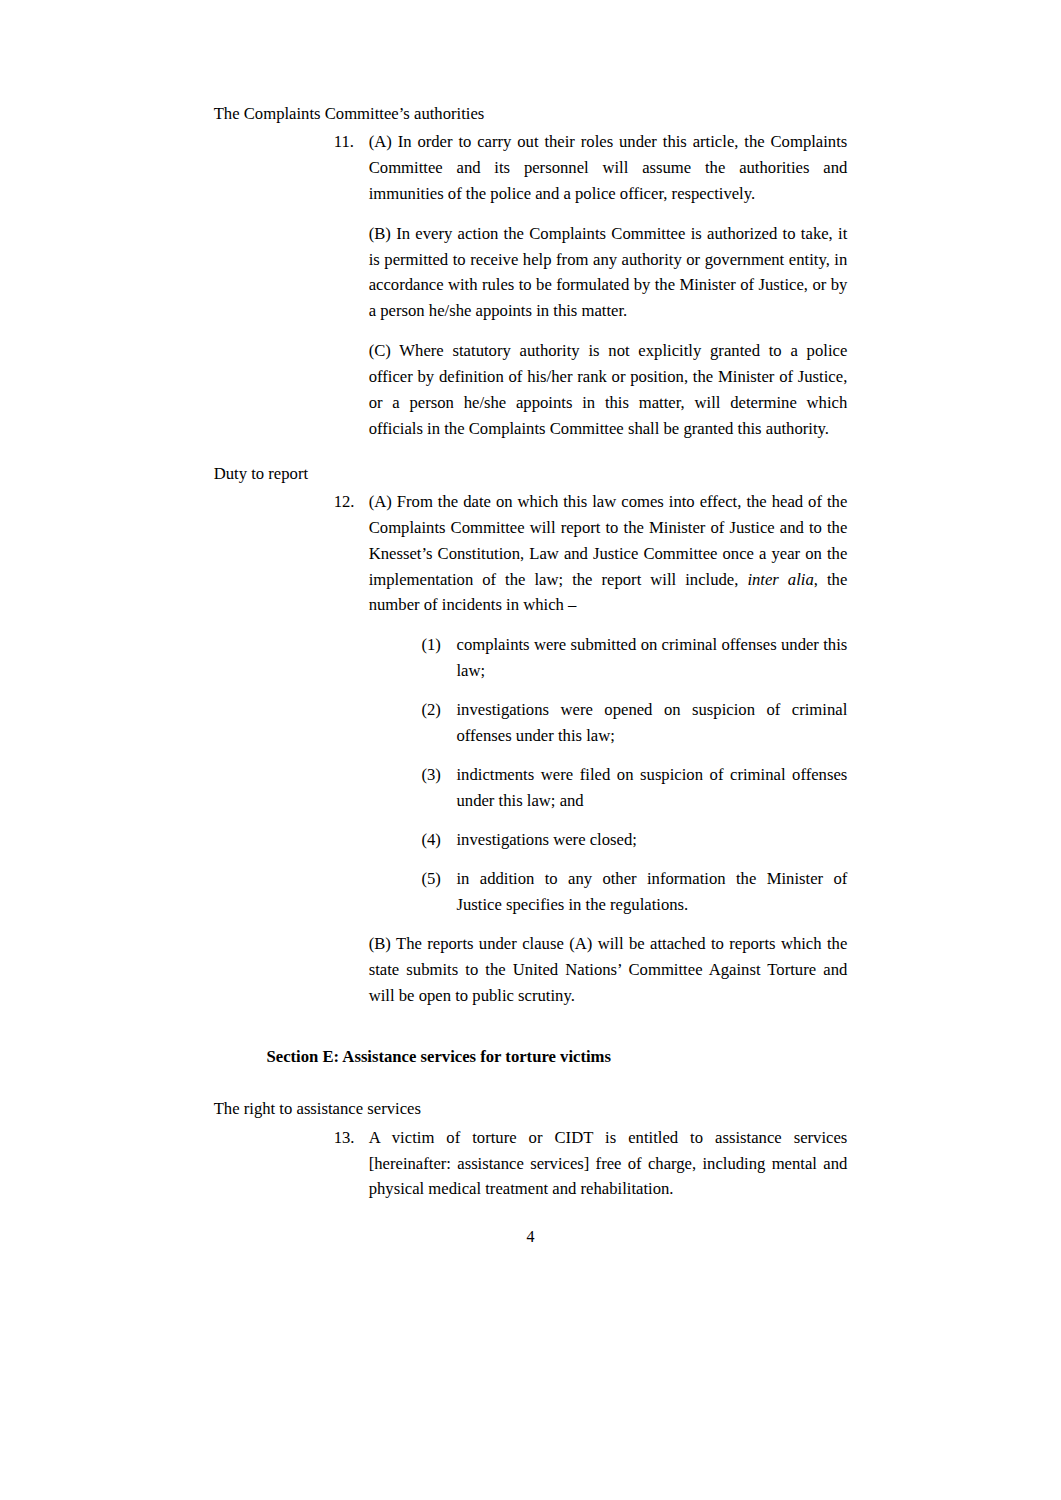The Complaints Committee’s authorities
11.
(A) In order to carry out their roles under this article, the Complaints Committee and its personnel will assume the authorities and immunities of the police and a police officer, respectively.
(B) In every action the Complaints Committee is authorized to take, it is permitted to receive help from any authority or government entity, in accordance with rules to be formulated by the Minister of Justice, or by a person he/she appoints in this matter.
(C) Where statutory authority is not explicitly granted to a police officer by definition of his/her rank or position, the Minister of Justice, or a person he/she appoints in this matter, will determine which officials in the Complaints Committee shall be granted this authority.
Duty to report
12.
(A) From the date on which this law comes into effect, the head of the Complaints Committee will report to the Minister of Justice and to the Knesset’s Constitution, Law and Justice Committee once a year on the implementation of the law; the report will include, inter alia, the number of incidents in which –
(1) complaints were submitted on criminal offenses under this law;
(2) investigations were opened on suspicion of criminal offenses under this law;
(3) indictments were filed on suspicion of criminal offenses under this law; and
(4) investigations were closed;
(5) in addition to any other information the Minister of Justice specifies in the regulations.
(B) The reports under clause (A) will be attached to reports which the state submits to the United Nations’ Committee Against Torture and will be open to public scrutiny.
Section E: Assistance services for torture victims
The right to assistance services
13.
A victim of torture or CIDT is entitled to assistance services [hereinafter: assistance services] free of charge, including mental and physical medical treatment and rehabilitation.
4